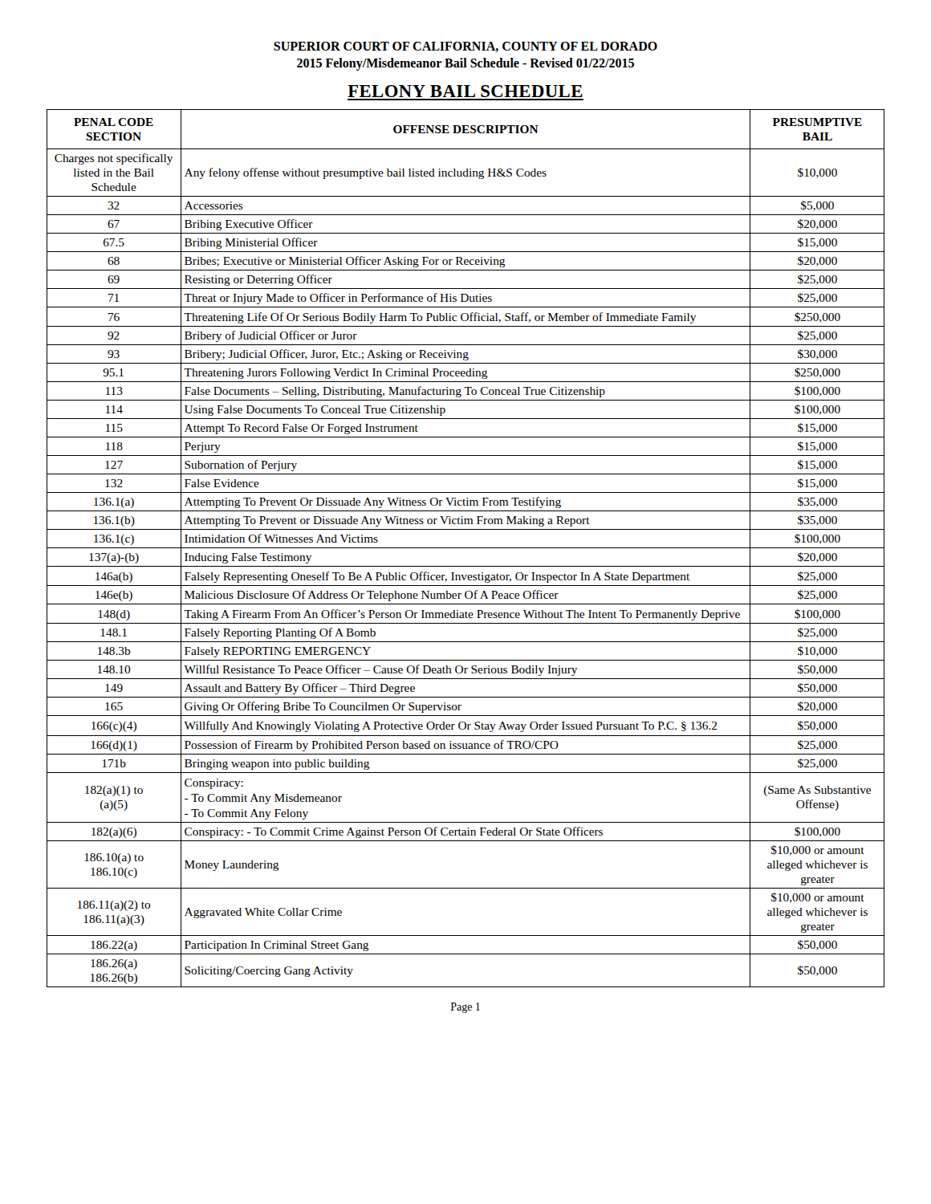SUPERIOR COURT OF CALIFORNIA, COUNTY OF EL DORADO
2015 Felony/Misdemeanor Bail Schedule - Revised 01/22/2015
FELONY BAIL SCHEDULE
| Penal Code Section | Offense Description | Presumptive Bail |
| --- | --- | --- |
| Charges not specifically listed in the Bail Schedule | Any felony offense without presumptive bail listed including H&S Codes | $10,000 |
| 32 | Accessories | $5,000 |
| 67 | Bribing Executive Officer | $20,000 |
| 67.5 | Bribing Ministerial Officer | $15,000 |
| 68 | Bribes; Executive or Ministerial Officer Asking For or Receiving | $20,000 |
| 69 | Resisting or Deterring Officer | $25,000 |
| 71 | Threat or Injury Made to Officer in Performance of His Duties | $25,000 |
| 76 | Threatening Life Of Or Serious Bodily Harm To Public Official, Staff, or Member of Immediate Family | $250,000 |
| 92 | Bribery of Judicial Officer or Juror | $25,000 |
| 93 | Bribery; Judicial Officer, Juror, Etc.; Asking or Receiving | $30,000 |
| 95.1 | Threatening Jurors Following Verdict In Criminal Proceeding | $250,000 |
| 113 | False Documents – Selling, Distributing, Manufacturing To Conceal True Citizenship | $100,000 |
| 114 | Using False Documents To Conceal True Citizenship | $100,000 |
| 115 | Attempt To Record False Or Forged Instrument | $15,000 |
| 118 | Perjury | $15,000 |
| 127 | Subornation of Perjury | $15,000 |
| 132 | False Evidence | $15,000 |
| 136.1(a) | Attempting To Prevent Or Dissuade Any Witness Or Victim From Testifying | $35,000 |
| 136.1(b) | Attempting To Prevent or Dissuade Any Witness or Victim From Making a Report | $35,000 |
| 136.1(c) | Intimidation Of Witnesses And Victims | $100,000 |
| 137(a)-(b) | Inducing False Testimony | $20,000 |
| 146a(b) | Falsely Representing Oneself To Be A Public Officer, Investigator, Or Inspector In A State Department | $25,000 |
| 146e(b) | Malicious Disclosure Of Address Or Telephone Number Of A Peace Officer | $25,000 |
| 148(d) | Taking A Firearm From An Officer’s Person Or Immediate Presence Without The Intent To Permanently Deprive | $100,000 |
| 148.1 | Falsely Reporting Planting Of A Bomb | $25,000 |
| 148.3b | Falsely REPORTING EMERGENCY | $10,000 |
| 148.10 | Willful Resistance To Peace Officer – Cause Of Death Or Serious Bodily Injury | $50,000 |
| 149 | Assault and Battery By Officer – Third Degree | $50,000 |
| 165 | Giving Or Offering Bribe To Councilmen Or Supervisor | $20,000 |
| 166(c)(4) | Willfully And Knowingly Violating A Protective Order Or Stay Away Order Issued Pursuant To P.C. § 136.2 | $50,000 |
| 166(d)(1) | Possession of Firearm by Prohibited Person based on issuance of TRO/CPO | $25,000 |
| 171b | Bringing weapon into public building | $25,000 |
| 182(a)(1) to (a)(5) | Conspiracy: - To Commit Any Misdemeanor - To Commit Any Felony | (Same As Substantive Offense) |
| 182(a)(6) | Conspiracy: - To Commit Crime Against Person Of Certain Federal Or State Officers | $100,000 |
| 186.10(a) to 186.10(c) | Money Laundering | $10,000 or amount alleged whichever is greater |
| 186.11(a)(2) to 186.11(a)(3) | Aggravated White Collar Crime | $10,000 or amount alleged whichever is greater |
| 186.22(a) | Participation In Criminal Street Gang | $50,000 |
| 186.26(a) 186.26(b) | Soliciting/Coercing Gang Activity | $50,000 |
Page 1